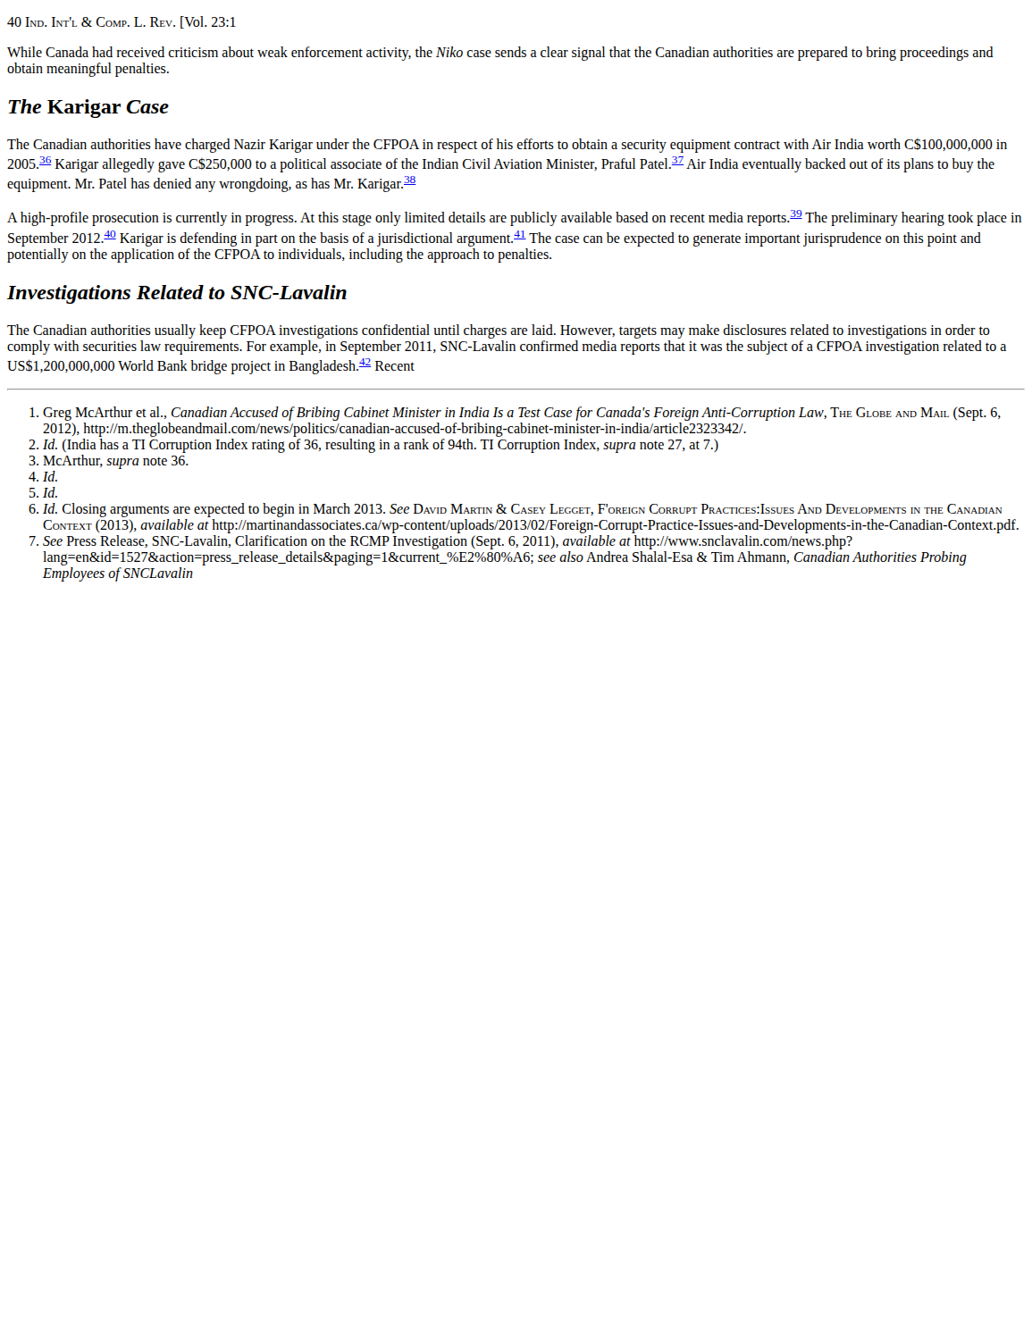40 Ind. Int'l & Comp. L. Rev. [Vol. 23:1
While Canada had received criticism about weak enforcement activity, the Niko case sends a clear signal that the Canadian authorities are prepared to bring proceedings and obtain meaningful penalties.
The Karigar Case
The Canadian authorities have charged Nazir Karigar under the CFPOA in respect of his efforts to obtain a security equipment contract with Air India worth C$100,000,000 in 2005.36 Karigar allegedly gave C$250,000 to a political associate of the Indian Civil Aviation Minister, Praful Patel.37 Air India eventually backed out of its plans to buy the equipment. Mr. Patel has denied any wrongdoing, as has Mr. Karigar.38
A high-profile prosecution is currently in progress. At this stage only limited details are publicly available based on recent media reports.39 The preliminary hearing took place in September 2012.40 Karigar is defending in part on the basis of a jurisdictional argument.41 The case can be expected to generate important jurisprudence on this point and potentially on the application of the CFPOA to individuals, including the approach to penalties.
Investigations Related to SNC-Lavalin
The Canadian authorities usually keep CFPOA investigations confidential until charges are laid. However, targets may make disclosures related to investigations in order to comply with securities law requirements. For example, in September 2011, SNC-Lavalin confirmed media reports that it was the subject of a CFPOA investigation related to a US$1,200,000,000 World Bank bridge project in Bangladesh.42 Recent
Greg McArthur et al., Canadian Accused of Bribing Cabinet Minister in India Is a Test Case for Canada's Foreign Anti-Corruption Law, The Globe and Mail (Sept. 6, 2012), http://m.theglobeandmail.com/news/politics/canadian-accused-of-bribing-cabinet-minister-in-india/article2323342/.
Id. (India has a TI Corruption Index rating of 36, resulting in a rank of 94th. TI Corruption Index, supra note 27, at 7.)
McArthur, supra note 36.
Id.
Id.
Id. Closing arguments are expected to begin in March 2013. See David Martin & Casey Legget, F'oreign Corrupt Practices: Issues And Developments in the Canadian Context (2013), available at http://martinandassociates.ca/wp-content/uploads/2013/02/Foreign-Corrupt-Practice-Issues-and-Developments-in-the-Canadian-Context.pdf.
See Press Release, SNC-Lavalin, Clarification on the RCMP Investigation (Sept. 6, 2011), available at http://www.snclavalin.com/news.php?lang=en&id=1527&action=press_release_details&paging=1&current_%E2%80%A6; see also Andrea Shalal-Esa & Tim Ahmann, Canadian Authorities Probing Employees of SNCLavalin